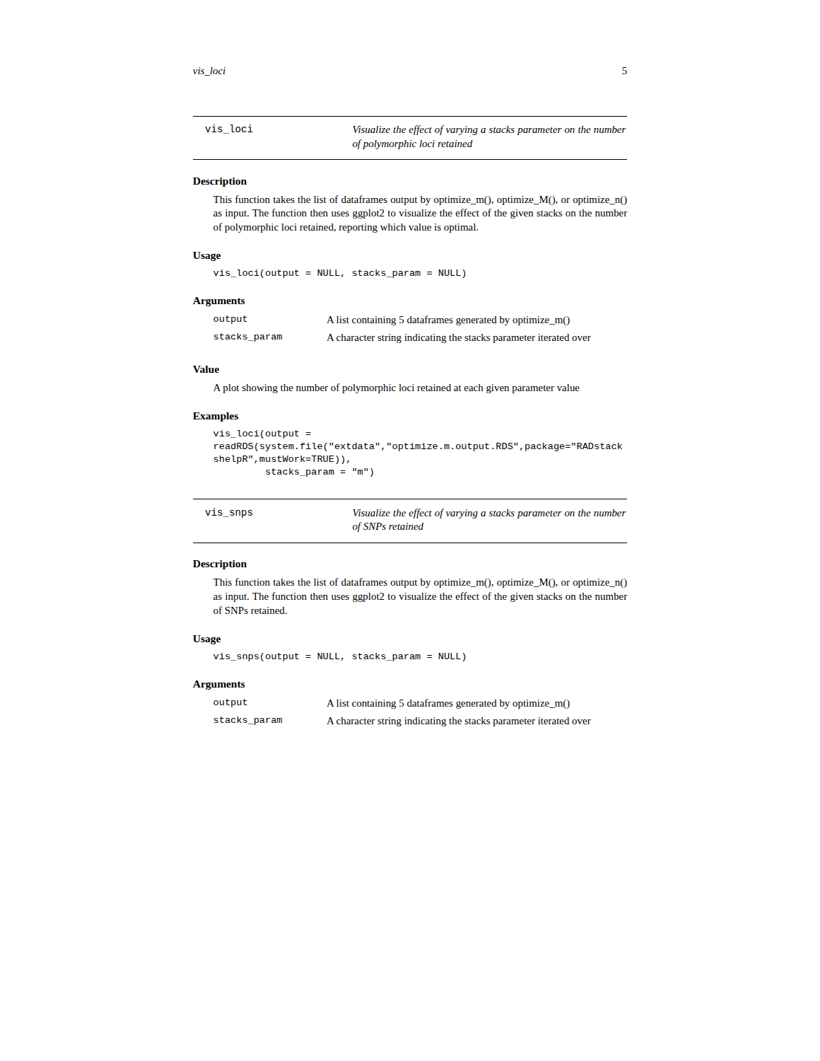vis_loci 5
vis_loci
Visualize the effect of varying a stacks parameter on the number of polymorphic loci retained
Description
This function takes the list of dataframes output by optimize_m(), optimize_M(), or optimize_n() as input. The function then uses ggplot2 to visualize the effect of the given stacks on the number of polymorphic loci retained, reporting which value is optimal.
Usage
vis_loci(output = NULL, stacks_param = NULL)
Arguments
| output | A list containing 5 dataframes generated by optimize_m() |
| stacks_param | A character string indicating the stacks parameter iterated over |
Value
A plot showing the number of polymorphic loci retained at each given parameter value
Examples
vis_loci(output =
readRDS(system.file("extdata","optimize.m.output.RDS",package="RADstackshelpR",mustWork=TRUE)),
         stacks_param = "m")
vis_snps
Visualize the effect of varying a stacks parameter on the number of SNPs retained
Description
This function takes the list of dataframes output by optimize_m(), optimize_M(), or optimize_n() as input. The function then uses ggplot2 to visualize the effect of the given stacks on the number of SNPs retained.
Usage
vis_snps(output = NULL, stacks_param = NULL)
Arguments
| output | A list containing 5 dataframes generated by optimize_m() |
| stacks_param | A character string indicating the stacks parameter iterated over |